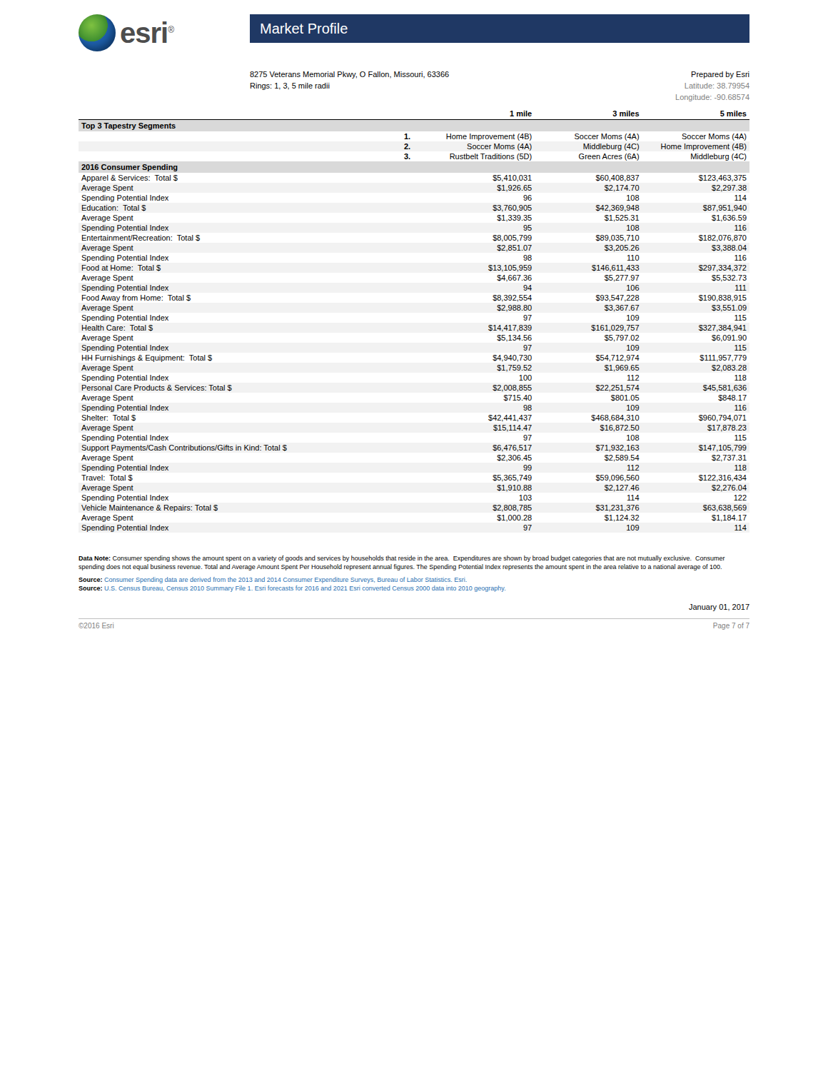esri®
Market Profile
8275 Veterans Memorial Pkwy, O Fallon, Missouri, 63366
Rings: 1, 3, 5 mile radii
Prepared by Esri
Latitude: 38.79954
Longitude: -90.68574
| | | 1 mile | 3 miles | 5 miles |
| --- | --- | --- | --- | --- |
| Top 3 Tapestry Segments |
| | 1. | Home Improvement (4B) | Soccer Moms (4A) | Soccer Moms (4A) |
| | 2. | Soccer Moms (4A) | Middleburg (4C) | Home Improvement (4B) |
| | 3. | Rustbelt Traditions (5D) | Green Acres (6A) | Middleburg (4C) |
| 2016 Consumer Spending |
| Apparel & Services: Total $ | | $5,410,031 | $60,408,837 | $123,463,375 |
| Average Spent | | $1,926.65 | $2,174.70 | $2,297.38 |
| Spending Potential Index | | 96 | 108 | 114 |
| Education: Total $ | | $3,760,905 | $42,369,948 | $87,951,940 |
| Average Spent | | $1,339.35 | $1,525.31 | $1,636.59 |
| Spending Potential Index | | 95 | 108 | 116 |
| Entertainment/Recreation: Total $ | | $8,005,799 | $89,035,710 | $182,076,870 |
| Average Spent | | $2,851.07 | $3,205.26 | $3,388.04 |
| Spending Potential Index | | 98 | 110 | 116 |
| Food at Home: Total $ | | $13,105,959 | $146,611,433 | $297,334,372 |
| Average Spent | | $4,667.36 | $5,277.97 | $5,532.73 |
| Spending Potential Index | | 94 | 106 | 111 |
| Food Away from Home: Total $ | | $8,392,554 | $93,547,228 | $190,838,915 |
| Average Spent | | $2,988.80 | $3,367.67 | $3,551.09 |
| Spending Potential Index | | 97 | 109 | 115 |
| Health Care: Total $ | | $14,417,839 | $161,029,757 | $327,384,941 |
| Average Spent | | $5,134.56 | $5,797.02 | $6,091.90 |
| Spending Potential Index | | 97 | 109 | 115 |
| HH Furnishings & Equipment: Total $ | | $4,940,730 | $54,712,974 | $111,957,779 |
| Average Spent | | $1,759.52 | $1,969.65 | $2,083.28 |
| Spending Potential Index | | 100 | 112 | 118 |
| Personal Care Products & Services: Total $ | | $2,008,855 | $22,251,574 | $45,581,636 |
| Average Spent | | $715.40 | $801.05 | $848.17 |
| Spending Potential Index | | 98 | 109 | 116 |
| Shelter: Total $ | | $42,441,437 | $468,684,310 | $960,794,071 |
| Average Spent | | $15,114.47 | $16,872.50 | $17,878.23 |
| Spending Potential Index | | 97 | 108 | 115 |
| Support Payments/Cash Contributions/Gifts in Kind: Total $ | | $6,476,517 | $71,932,163 | $147,105,799 |
| Average Spent | | $2,306.45 | $2,589.54 | $2,737.31 |
| Spending Potential Index | | 99 | 112 | 118 |
| Travel: Total $ | | $5,365,749 | $59,096,560 | $122,316,434 |
| Average Spent | | $1,910.88 | $2,127.46 | $2,276.04 |
| Spending Potential Index | | 103 | 114 | 122 |
| Vehicle Maintenance & Repairs: Total $ | | $2,808,785 | $31,231,376 | $63,638,569 |
| Average Spent | | $1,000.28 | $1,124.32 | $1,184.17 |
| Spending Potential Index | | 97 | 109 | 114 |
Data Note: Consumer spending shows the amount spent on a variety of goods and services by households that reside in the area. Expenditures are shown by broad budget categories that are not mutually exclusive. Consumer spending does not equal business revenue. Total and Average Amount Spent Per Household represent annual figures. The Spending Potential Index represents the amount spent in the area relative to a national average of 100.
Source: Consumer Spending data are derived from the 2013 and 2014 Consumer Expenditure Surveys, Bureau of Labor Statistics. Esri.
Source: U.S. Census Bureau, Census 2010 Summary File 1. Esri forecasts for 2016 and 2021 Esri converted Census 2000 data into 2010 geography.
January 01, 2017
©2016 Esri Page 7 of 7